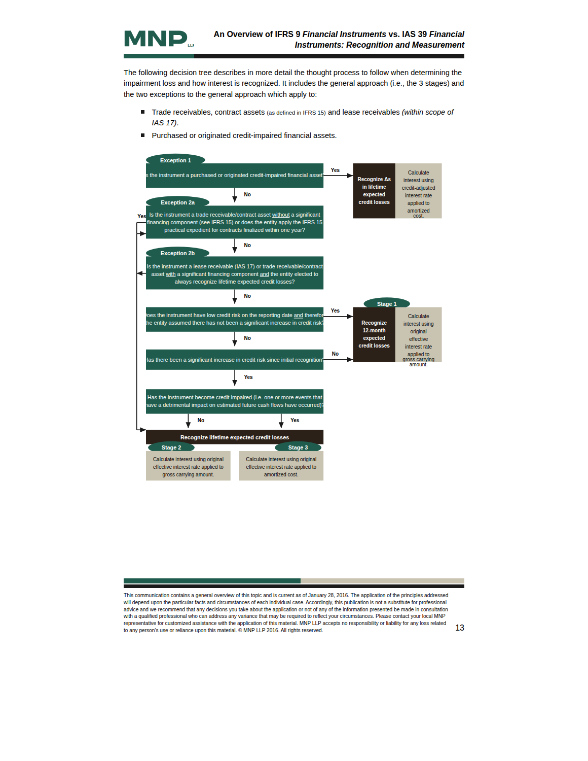LLP
An Overview of IFRS 9 Financial Instruments vs. IAS 39 Financial
Instruments: Recognition and Measurement
The following decision tree describes in more detail the thought process to follow when determining the impairment loss and how interest is recognized. It includes the general approach (i.e., the 3 stages) and the two exceptions to the general approach which apply to:
Trade receivables, contract assets (as defined in IFRS 15) and lease receivables (within scope of IAS 17).
Purchased or originated credit-impaired financial assets.
Is the instrument a purchased or originated credit-impaired financial asset? Exception 1 Yes Recognize Δs in lifetime expected credit losses Calculate interest using credit-adjusted interest rate applied to amortized cost. No Is the instrument a trade receivable/contract asset without a significant financing component (see IFRS 15) or does the entity apply the IFRS 15 practical expedient for contracts finalized within one year? Exception 2a Yes No Is the instrument a lease receivable (IAS 17) or trade receivable/contract asset with a significant financing component and the entity elected to always recognize lifetime expected credit losses? Exception 2b No Does the instrument have low credit risk on the reporting date and therefore the entity assumed there has not been a significant increase in credit risk? Yes Stage 1 Recognize 12-month expected credit losses Calculate interest using original effective interest rate applied to gross carrying amount. No Has there been a significant increase in credit risk since initial recognition? No Yes Has the instrument become credit impaired (i.e. one or more events that have a detrimental impact on estimated future cash flows have occurred)? No Yes Recognize lifetime expected credit losses Stage 2 Stage 3 Calculate interest using original effective interest rate applied to gross carrying amount. Calculate interest using original effective interest rate applied to amortized cost.
This communication contains a general overview of this topic and is current as of January 28, 2016. The application of the principles addressed will depend upon the particular facts and circumstances of each individual case. Accordingly, this publication is not a substitute for professional advice and we recommend that any decisions you take about the application or not of any of the information presented be made in consultation with a qualified professional who can address any variance that may be required to reflect your circumstances. Please contact your local MNP representative for customized assistance with the application of this material. MNP LLP accepts no responsibility or liability for any loss related to any person’s use or reliance upon this material. © MNP LLP 2016. All rights reserved.
13